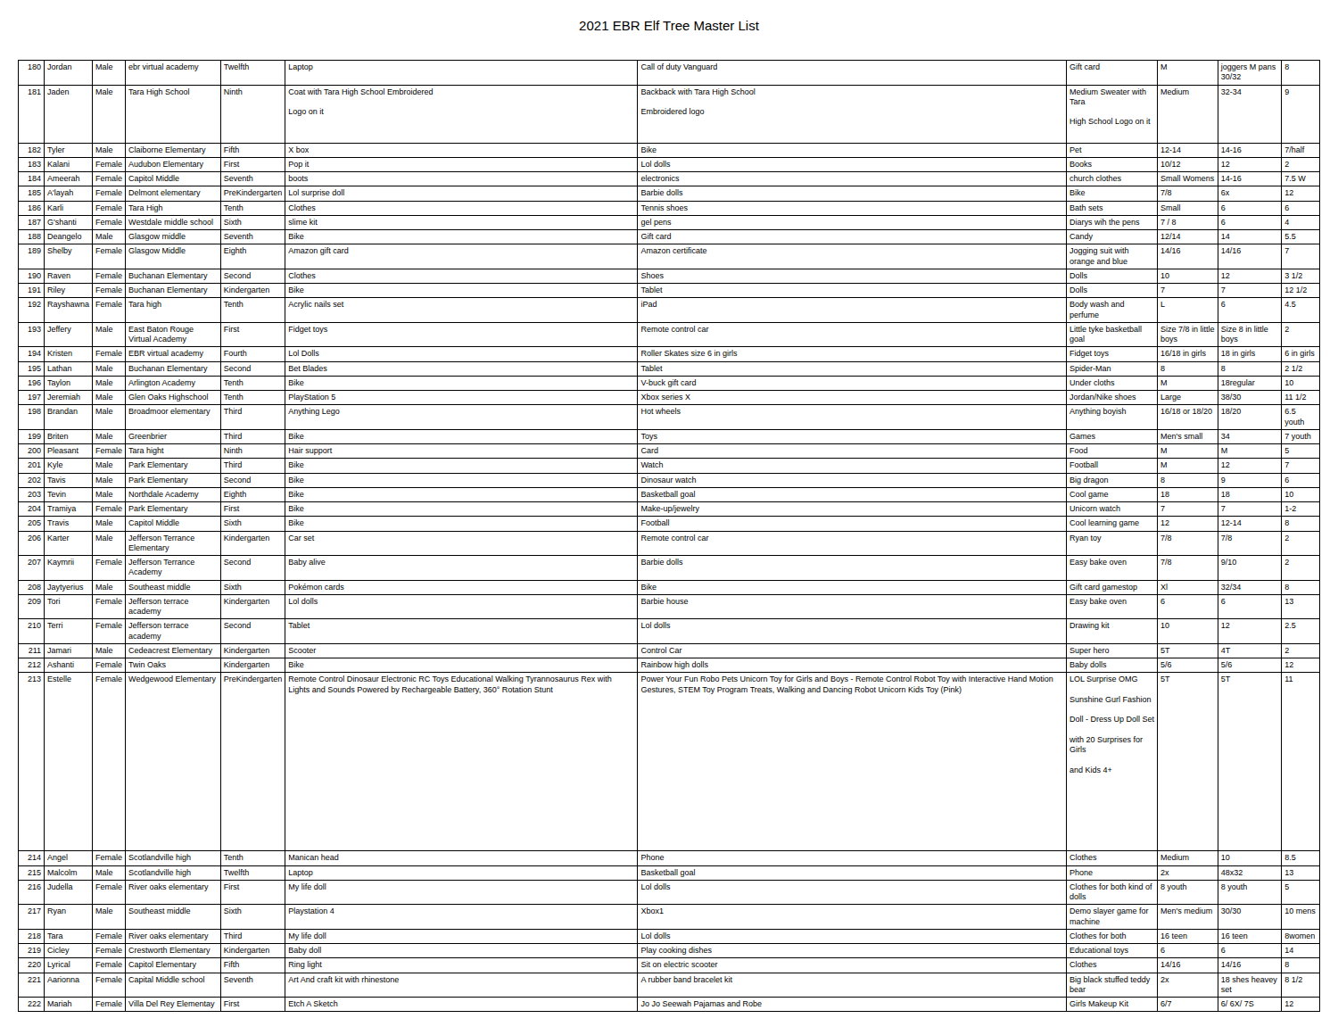2021 EBR Elf Tree Master List
| 180 | Jordan | Male | ebr virtual academy | Twelfth | Laptop | Call of duty Vanguard | Gift card | M | joggers M pans 30/32 | 8 |
| 181 | Jaden | Male | Tara High School | Ninth | Coat with Tara High School Embroidered Logo on it | Backback with Tara High School Embroidered logo | Medium Sweater with Tara High School Logo on it | Medium | 32-34 | 9 |
| 182 | Tyler | Male | Claiborne Elementary | Fifth | X box | Bike | Pet | 12-14 | 14-16 | 7/half |
| 183 | Kalani | Female | Audubon Elementary | First | Pop it | Lol dolls | Books | 10/12 | 12 | 2 |
| 184 | Ameerah | Female | Capitol Middle | Seventh | boots | electronics | church clothes | Small Womens | 14-16 | 7.5 W |
| 185 | A'layah | Female | Delmont elementary | PreKindergarten | Lol surprise doll | Barbie dolls | Bike | 7/8 | 6x | 12 |
| 186 | Karli | Female | Tara High | Tenth | Clothes | Tennis shoes | Bath sets | Small | 6 | 6 |
| 187 | G'shanti | Female | Westdale middle school | Sixth | slime kit | gel pens | Diarys wih the pens | 7 / 8 | 6 | 4 |
| 188 | Deangelo | Male | Glasgow middle | Seventh | Bike | Gift card | Candy | 12/14 | 14 | 5.5 |
| 189 | Shelby | Female | Glasgow Middle | Eighth | Amazon gift card | Amazon certificate | Jogging suit with orange and blue | 14/16 | 14/16 | 7 |
| 190 | Raven | Female | Buchanan Elementary | Second | Clothes | Shoes | Dolls | 10 | 12 | 3 1/2 |
| 191 | Riley | Female | Buchanan Elementary | Kindergarten | Bike | Tablet | Dolls | 7 | 7 | 12 1/2 |
| 192 | Rayshawna | Female | Tara high | Tenth | Acrylic nails set | iPad | Body wash and perfume | L | 6 | 4.5 |
| 193 | Jeffery | Male | East Baton Rouge Virtual Academy | First | Fidget toys | Remote control car | Little tyke basketball goal | Size 7/8 in little boys | Size 8 in little boys | 2 |
| 194 | Kristen | Female | EBR virtual academy | Fourth | Lol Dolls | Roller Skates size 6 in girls | Fidget toys | 16/18 in girls | 18 in girls | 6 in girls |
| 195 | Lathan | Male | Buchanan Elementary | Second | Bet Blades | Tablet | Spider-Man | 8 | 8 | 2 1/2 |
| 196 | Taylon | Male | Arlington Academy | Tenth | Bike | V-buck gift card | Under cloths | M | 18regular | 10 |
| 197 | Jeremiah | Male | Glen Oaks Highschool | Tenth | PlayStation 5 | Xbox series X | Jordan/Nike shoes | Large | 38/30 | 11 1/2 |
| 198 | Brandan | Male | Broadmoor elementary | Third | Anything Lego | Hot wheels | Anything boyish | 16/18 or 18/20 | 18/20 | 6.5 youth |
| 199 | Briten | Male | Greenbrier | Third | Bike | Toys | Games | Men's small | 34 | 7 youth |
| 200 | Pleasant | Female | Tara hight | Ninth | Hair support | Card | Food | M | M | 5 |
| 201 | Kyle | Male | Park Elementary | Third | Bike | Watch | Football | M | 12 | 7 |
| 202 | Tavis | Male | Park Elementary | Second | Bike | Dinosaur watch | Big dragon | 8 | 9 | 6 |
| 203 | Tevin | Male | Northdale Academy | Eighth | Bike | Basketball goal | Cool game | 18 | 18 | 10 |
| 204 | Tramiya | Female | Park Elementary | First | Bike | Make-up/jewelry | Unicorn watch | 7 | 7 | 1-2 |
| 205 | Travis | Male | Capitol Middle | Sixth | Bike | Football | Cool learning game | 12 | 12-14 | 8 |
| 206 | Karter | Male | Jefferson Terrance Elementary | Kindergarten | Car set | Remote control car | Ryan toy | 7/8 | 7/8 | 2 |
| 207 | Kaymrii | Female | Jefferson Terrance Academy | Second | Baby alive | Barbie dolls | Easy bake oven | 7/8 | 9/10 | 2 |
| 208 | Jaytyerius | Male | Southeast middle | Sixth | Pokémon cards | Bike | Gift card gamestop | Xl | 32/34 | 8 |
| 209 | Tori | Female | Jefferson terrace academy | Kindergarten | Lol dolls | Barbie house | Easy bake oven | 6 | 6 | 13 |
| 210 | Terri | Female | Jefferson terrace academy | Second | Tablet | Lol dolls | Drawing kit | 10 | 12 | 2.5 |
| 211 | Jamari | Male | Cedeacrest Elementary | Kindergarten | Scooter | Control Car | Super hero | 5T | 4T | 2 |
| 212 | Ashanti | Female | Twin Oaks | Kindergarten | Bike | Rainbow high dolls | Baby dolls | 5/6 | 5/6 | 12 |
| 213 | Estelle | Female | Wedgewood Elementary | PreKindergarten | Remote Control Dinosaur Electronic RC Toys Educational Walking Tyrannosaurus Rex with Lights and Sounds Powered by Rechargeable Battery, 360° Rotation Stunt | Power Your Fun Robo Pets Unicorn Toy for Girls and Boys - Remote Control Robot Toy with Interactive Hand Motion Gestures, STEM Toy Program Treats, Walking and Dancing Robot Unicorn Kids Toy (Pink) | LOL Surprise OMG Sunshine Gurl Fashion Doll - Dress Up Doll Set with 20 Surprises for Girls and Kids 4+ | 5T | 5T | 11 |
| 214 | Angel | Female | Scotlandville high | Tenth | Manican head | Phone | Clothes | Medium | 10 | 8.5 |
| 215 | Malcolm | Male | Scotlandville high | Twelfth | Laptop | Basketball goal | Phone | 2x | 48x32 | 13 |
| 216 | Judella | Female | River oaks elementary | First | My life doll | Lol dolls | Clothes for both kind of dolls | 8 youth | 8 youth | 5 |
| 217 | Ryan | Male | Southeast middle | Sixth | Playstation 4 | Xbox1 | Demo slayer game for machine | Men's medium | 30/30 | 10 mens |
| 218 | Tara | Female | River oaks elementary | Third | My life doll | Lol dolls | Clothes for both | 16 teen | 16 teen | 8women |
| 219 | Cicley | Female | Crestworth Elementary | Kindergarten | Baby doll | Play cooking dishes | Educational toys | 6 | 6 | 14 |
| 220 | Lyrical | Female | Capitol Elementary | Fifth | Ring light | Sit on electric scooter | Clothes | 14/16 | 14/16 | 8 |
| 221 | Aarionna | Female | Capital Middle school | Seventh | Art And craft kit with rhinestone | A rubber band bracelet kit | Big black stuffed teddy bear | 2x | 18 shes heavey set | 8 1/2 |
| 222 | Mariah | Female | Villa Del Rey Elementay | First | Etch A Sketch | Jo Jo Seewah Pajamas and Robe | Girls Makeup Kit | 6/7 | 6/ 6X/ 7S | 12 |